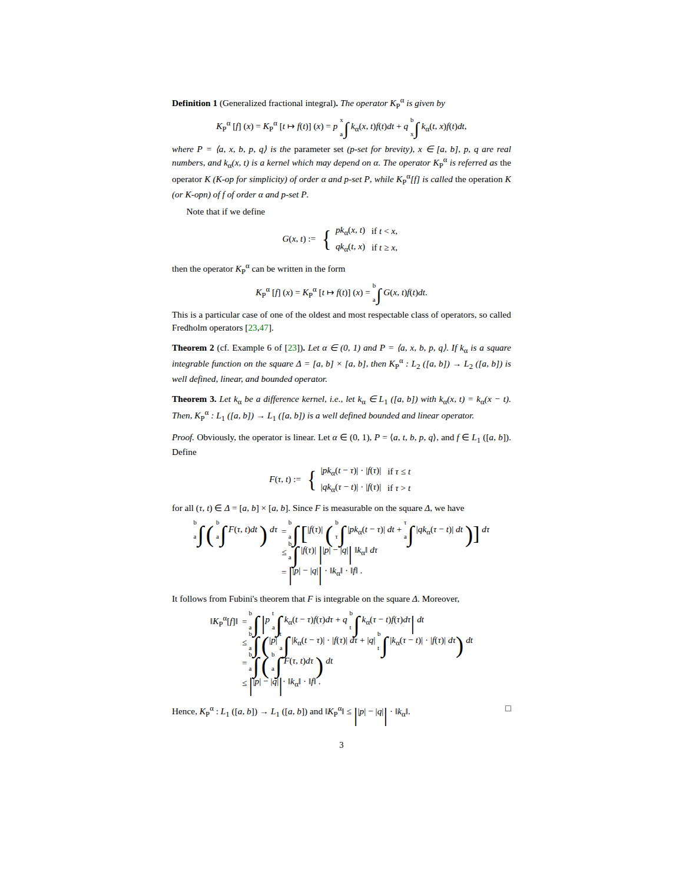Definition 1 (Generalized fractional integral). The operator KPα is given by
KPα [f] (x) = KPα [t ↦ f(t)] (x) = p xa∫ kα(x, t)f(t)dt + q bx∫ kα(t, x)f(t)dt,
where P = ⟨a, x, b, p, q⟩ is the parameter set (p-set for brevity), x ∈ [a, b], p, q are real numbers, and kα(x, t) is a kernel which may depend on α. The operator KPα is referred as the operator K (K-op for simplicity) of order α and p-set P, while KPα[f] is called the operation K (or K-opn) of f of order α and p-set P.
Note that if we define
G(x, t) := {
| pk α ( x , t ) | if t < x , |
| qk α ( t , x ) | if t ≥ x , |
then the operator KPα can be written in the form
KPα [f] (x) = KPα [t ↦ f(t)] (x) = ba∫ G(x, t)f(t)dt.
This is a particular case of one of the oldest and most respectable class of operators, so called Fredholm operators [23,47].
Theorem 2 (cf. Example 6 of [23]). Let α ∈ (0, 1) and P = ⟨a, x, b, p, q⟩. If kα is a square integrable function on the square Δ = [a, b] × [a, b], then KPα : L2 ([a, b]) → L2 ([a, b]) is well defined, linear, and bounded operator.
Theorem 3. Let kα be a difference kernel, i.e., let kα ∈ L1 ([a, b]) with kα(x, t) = kα(x − t). Then, KPα : L1 ([a, b]) → L1 ([a, b]) is a well defined bounded and linear operator.
Proof. Obviously, the operator is linear. Let α ∈ (0, 1), P = ⟨a, t, b, p, q⟩, and f ∈ L1 ([a, b]). Define
F(τ, t) := {
| / pk α ( t − τ )/ · / f ( τ )/ | if τ ≤ t |
| / qk α ( τ − t )/ · / f ( τ )/ | if τ > t |
for all (τ, t) ∈ Δ = [a, b] × [a, b]. Since F is measurable on the square Δ, we have
| b a ∫ ( b a ∫ F ( τ , t ) dt ) dτ | = | b a ∫ [ / f ( τ )/ ( b τ ∫ / pk α ( t − τ )/ dt + τ a ∫ / qk α ( τ − t )/ dt ) ] dτ |
| | ≤ | b a ∫ / f ( τ )/ / / p / − / q / / ‖ k α ‖ dτ |
| | = | / / p / − / q / / · ‖ k α ‖ · ‖ f ‖ . |
It follows from Fubini's theorem that F is integrable on the square Δ. Moreover,
| ‖ K P α [ f ]‖ | = | b a ∫ / p t a ∫ k α ( t − τ ) f ( τ ) dτ + q b t ∫ k α ( τ − t ) f ( τ ) dτ / dt |
| | ≤ | b a ∫ ( / p / t a ∫ / k α ( t − τ )/ · / f ( τ )/ dτ + / q / b t ∫ / k α ( τ − t )/ · / f ( τ )/ dτ ) dt |
| | = | b a ∫ ( b a ∫ F ( τ , t ) dτ ) dt |
| | ≤ | / / p / − / q / / · ‖ k α ‖ · ‖ f ‖ . |
Hence, KPα : L1 ([a, b]) → L1 ([a, b]) and ‖KPα‖ ≤ ||p| − |q|| · ‖kα‖. □
3